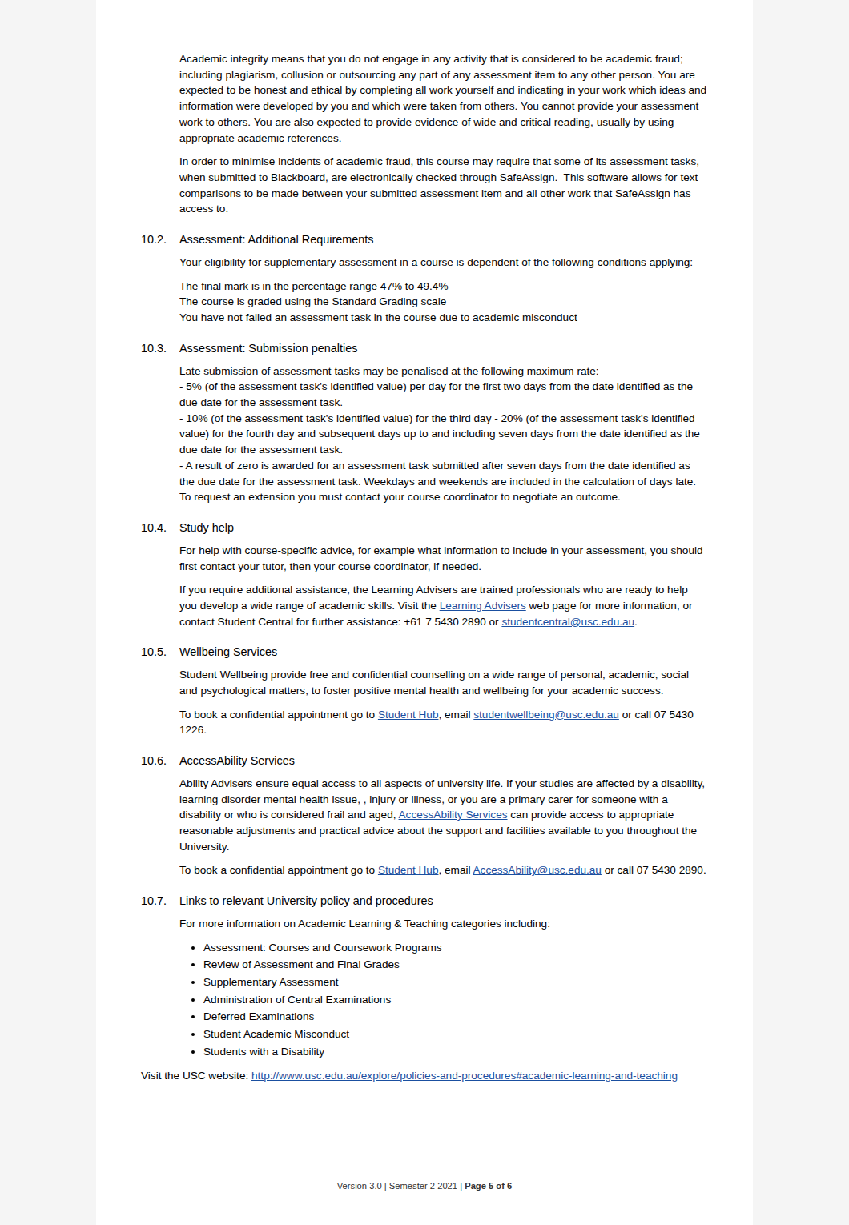Academic integrity means that you do not engage in any activity that is considered to be academic fraud; including plagiarism, collusion or outsourcing any part of any assessment item to any other person. You are expected to be honest and ethical by completing all work yourself and indicating in your work which ideas and information were developed by you and which were taken from others. You cannot provide your assessment work to others. You are also expected to provide evidence of wide and critical reading, usually by using appropriate academic references.
In order to minimise incidents of academic fraud, this course may require that some of its assessment tasks, when submitted to Blackboard, are electronically checked through SafeAssign. This software allows for text comparisons to be made between your submitted assessment item and all other work that SafeAssign has access to.
10.2. Assessment: Additional Requirements
Your eligibility for supplementary assessment in a course is dependent of the following conditions applying:
The final mark is in the percentage range 47% to 49.4%
The course is graded using the Standard Grading scale
You have not failed an assessment task in the course due to academic misconduct
10.3. Assessment: Submission penalties
Late submission of assessment tasks may be penalised at the following maximum rate:
- 5% (of the assessment task's identified value) per day for the first two days from the date identified as the due date for the assessment task.
- 10% (of the assessment task's identified value) for the third day - 20% (of the assessment task's identified value) for the fourth day and subsequent days up to and including seven days from the date identified as the due date for the assessment task.
- A result of zero is awarded for an assessment task submitted after seven days from the date identified as the due date for the assessment task. Weekdays and weekends are included in the calculation of days late. To request an extension you must contact your course coordinator to negotiate an outcome.
10.4. Study help
For help with course-specific advice, for example what information to include in your assessment, you should first contact your tutor, then your course coordinator, if needed.
If you require additional assistance, the Learning Advisers are trained professionals who are ready to help you develop a wide range of academic skills. Visit the Learning Advisers web page for more information, or contact Student Central for further assistance: +61 7 5430 2890 or studentcentral@usc.edu.au.
10.5. Wellbeing Services
Student Wellbeing provide free and confidential counselling on a wide range of personal, academic, social and psychological matters, to foster positive mental health and wellbeing for your academic success.
To book a confidential appointment go to Student Hub, email studentwellbeing@usc.edu.au or call 07 5430 1226.
10.6. AccessAbility Services
Ability Advisers ensure equal access to all aspects of university life. If your studies are affected by a disability, learning disorder mental health issue, , injury or illness, or you are a primary carer for someone with a disability or who is considered frail and aged, AccessAbility Services can provide access to appropriate reasonable adjustments and practical advice about the support and facilities available to you throughout the University.
To book a confidential appointment go to Student Hub, email AccessAbility@usc.edu.au or call 07 5430 2890.
10.7. Links to relevant University policy and procedures
For more information on Academic Learning & Teaching categories including:
Assessment: Courses and Coursework Programs
Review of Assessment and Final Grades
Supplementary Assessment
Administration of Central Examinations
Deferred Examinations
Student Academic Misconduct
Students with a Disability
Visit the USC website: http://www.usc.edu.au/explore/policies-and-procedures#academic-learning-and-teaching
Version 3.0 | Semester 2 2021 | Page 5 of 6